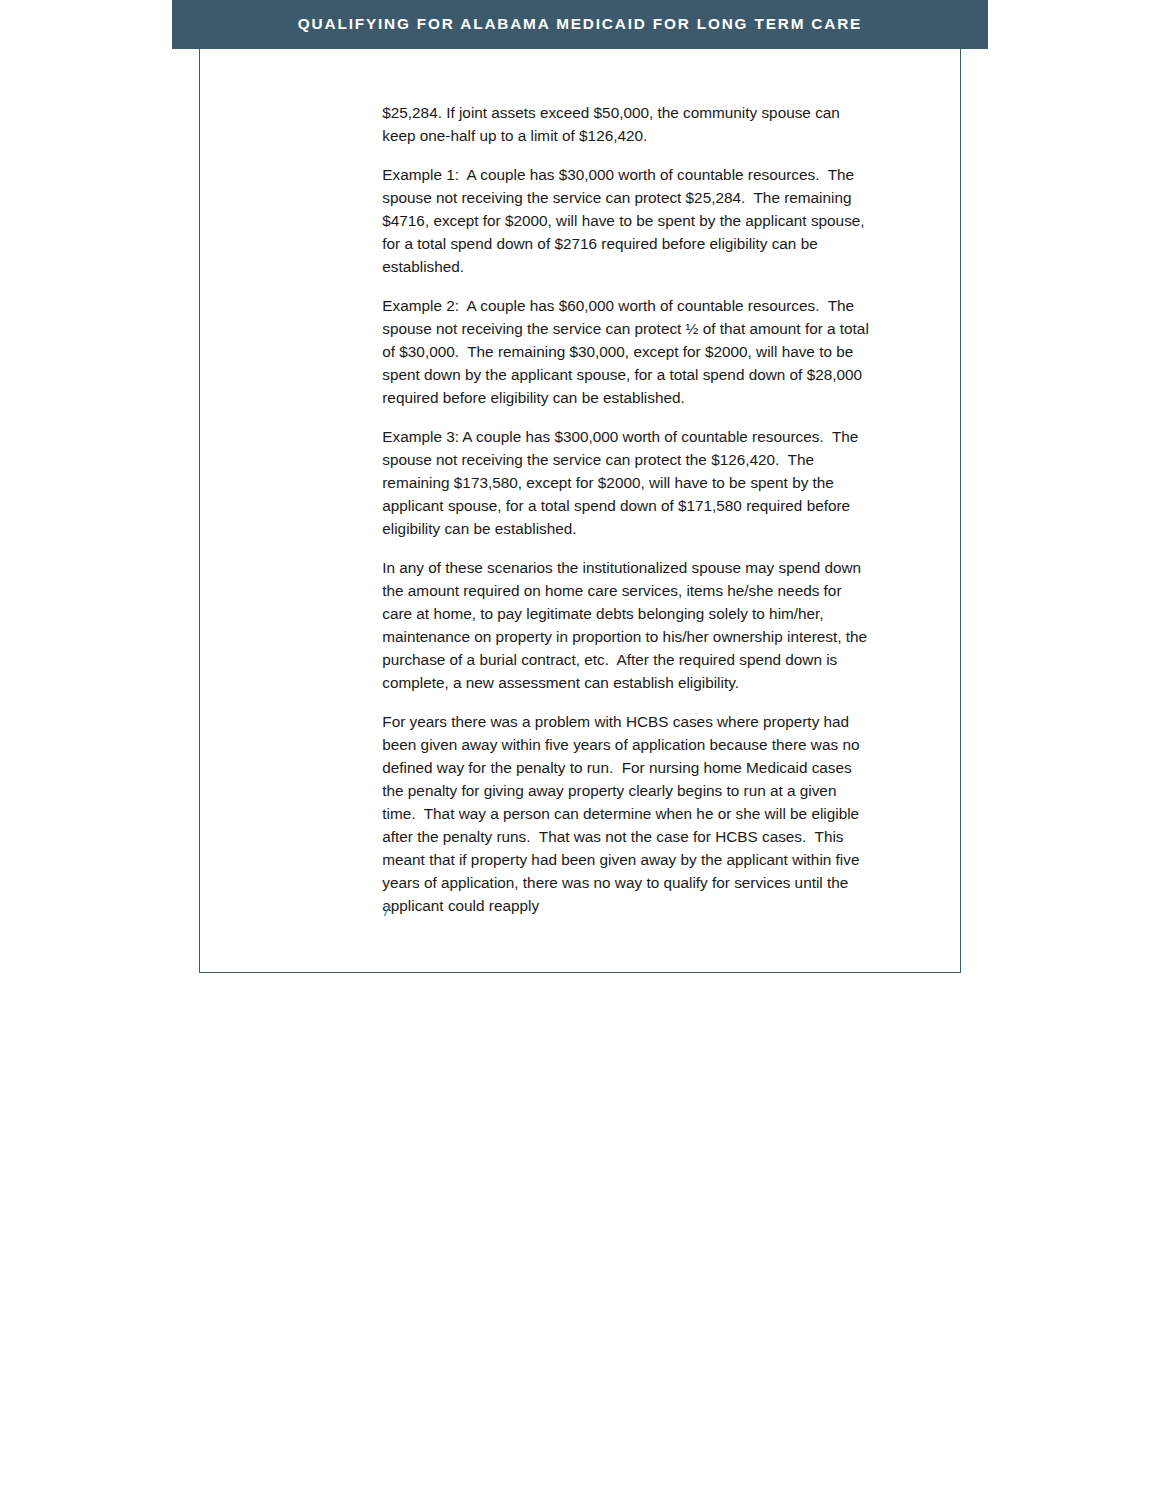Qualifying for Alabama Medicaid for Long Term Care
$25,284. If joint assets exceed $50,000, the community spouse can keep one-half up to a limit of $126,420.
Example 1: A couple has $30,000 worth of countable resources. The spouse not receiving the service can protect $25,284. The remaining $4716, except for $2000, will have to be spent by the applicant spouse, for a total spend down of $2716 required before eligibility can be established.
Example 2: A couple has $60,000 worth of countable resources. The spouse not receiving the service can protect ½ of that amount for a total of $30,000. The remaining $30,000, except for $2000, will have to be spent down by the applicant spouse, for a total spend down of $28,000 required before eligibility can be established.
Example 3: A couple has $300,000 worth of countable resources. The spouse not receiving the service can protect the $126,420. The remaining $173,580, except for $2000, will have to be spent by the applicant spouse, for a total spend down of $171,580 required before eligibility can be established.
In any of these scenarios the institutionalized spouse may spend down the amount required on home care services, items he/she needs for care at home, to pay legitimate debts belonging solely to him/her, maintenance on property in proportion to his/her ownership interest, the purchase of a burial contract, etc. After the required spend down is complete, a new assessment can establish eligibility.
For years there was a problem with HCBS cases where property had been given away within five years of application because there was no defined way for the penalty to run. For nursing home Medicaid cases the penalty for giving away property clearly begins to run at a given time. That way a person can determine when he or she will be eligible after the penalty runs. That was not the case for HCBS cases. This meant that if property had been given away by the applicant within five years of application, there was no way to qualify for services until the applicant could reapply
7